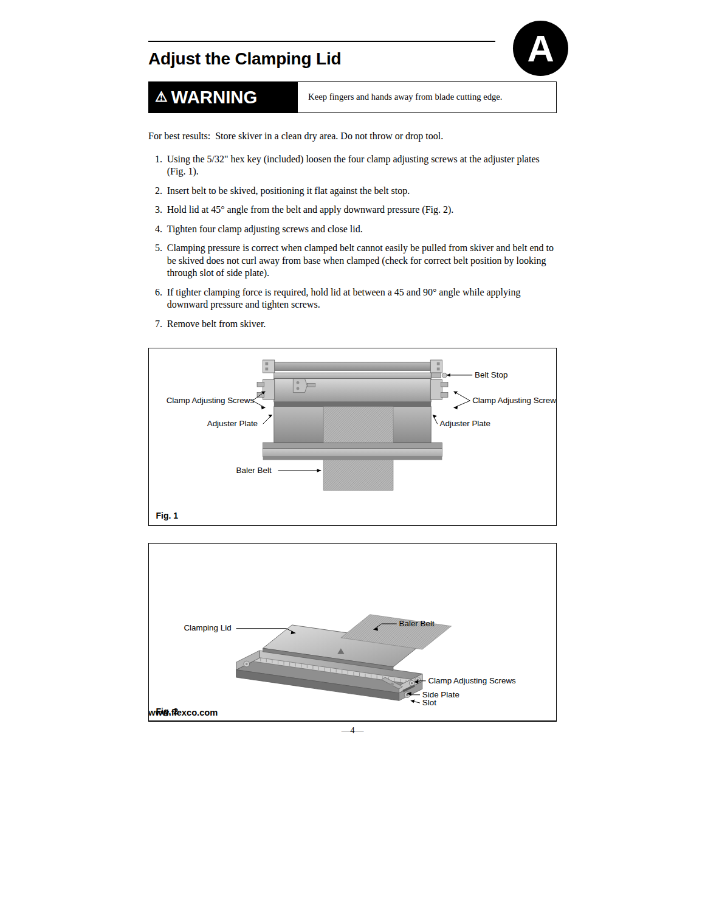A
Adjust the Clamping Lid
⚠WARNING
Keep fingers and hands away from blade cutting edge.
For best results: Store skiver in a clean dry area. Do not throw or drop tool.
Using the 5/32" hex key (included) loosen the four clamp adjusting screws at the adjuster plates (Fig. 1).
Insert belt to be skived, positioning it flat against the belt stop.
Hold lid at 45° angle from the belt and apply downward pressure (Fig. 2).
Tighten four clamp adjusting screws and close lid.
Clamping pressure is correct when clamped belt cannot easily be pulled from skiver and belt end to be skived does not curl away from base when clamped (check for correct belt position by looking through slot of side plate).
If tighter clamping force is required, hold lid at between a 45 and 90° angle while applying downward pressure and tighten screws.
Remove belt from skiver.
Belt Stop Clamp Adjusting Screws Clamp Adjusting Screws Adjuster Plate Adjuster Plate Baler Belt
Fig. 1
Clamping Lid Baler Belt Clamp Adjusting Screws Side Plate Slot
Fig. 2
www.flexco.com
—4—